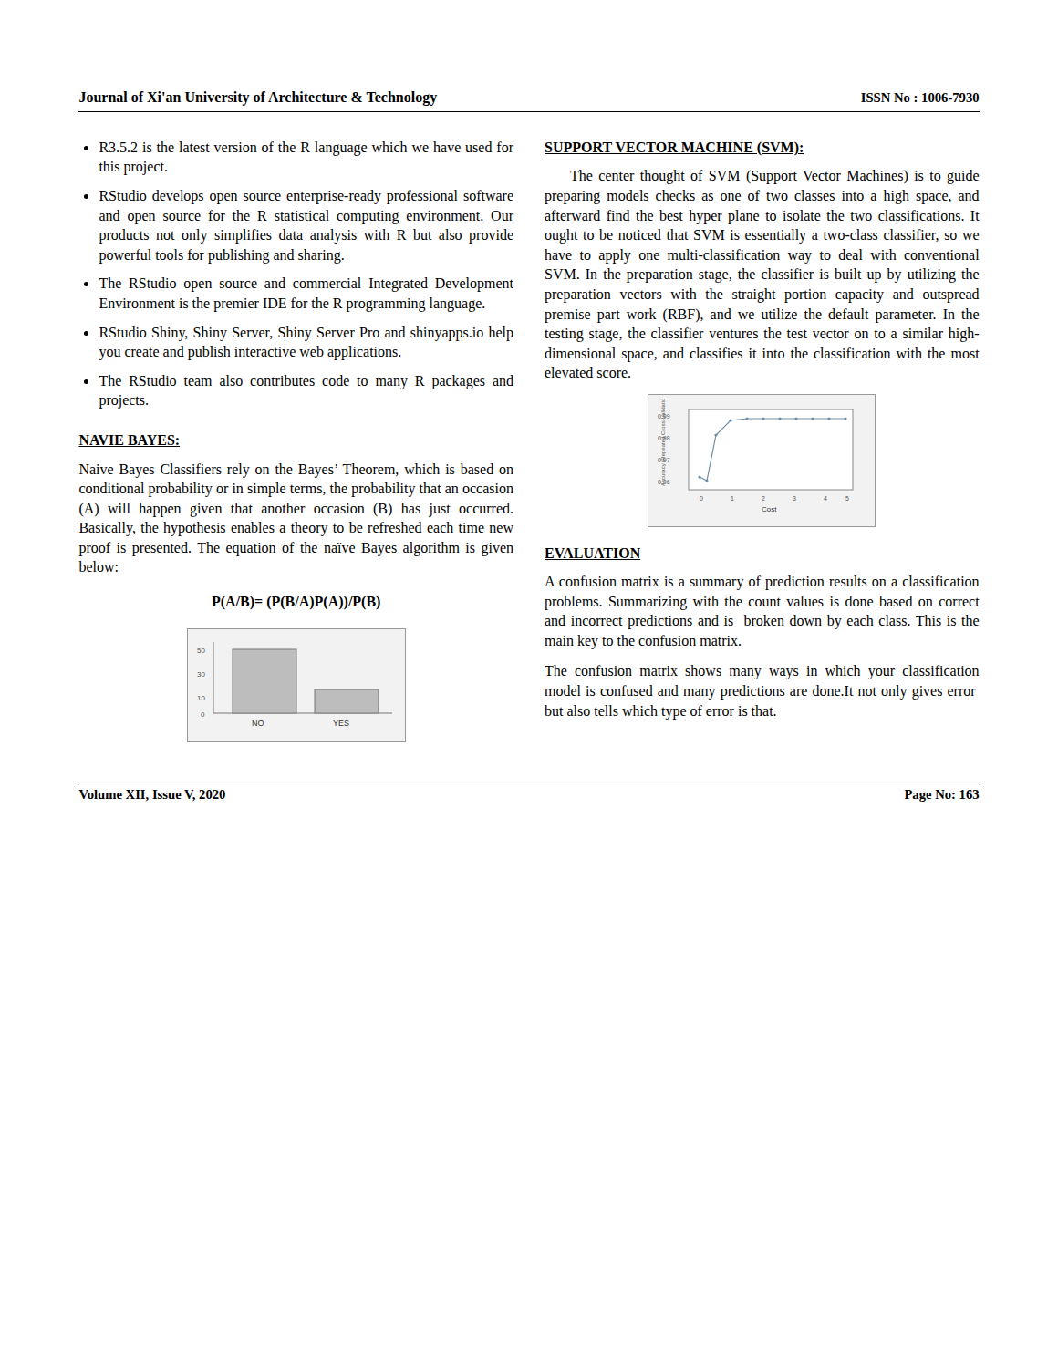Journal of Xi'an University of Architecture & Technology
ISSN No : 1006-7930
R3.5.2 is the latest version of the R language which we have used for this project.
RStudio develops open source enterprise-ready professional software and open source for the R statistical computing environment. Our products not only simplifies data analysis with R but also provide powerful tools for publishing and sharing.
The RStudio open source and commercial Integrated Development Environment is the premier IDE for the R programming language.
RStudio Shiny, Shiny Server, Shiny Server Pro and shinyapps.io help you create and publish interactive web applications.
The RStudio team also contributes code to many R packages and projects.
NAVIE BAYES:
Naive Bayes Classifiers rely on the Bayes’ Theorem, which is based on conditional probability or in simple terms, the probability that an occasion (A) will happen given that another occasion (B) has just occurred. Basically, the hypothesis enables a theory to be refreshed each time new proof is presented. The equation of the naïve Bayes algorithm is given below:
P(A/B)= (P(B/A)P(A))/P(B)
50 30 10 0 NO YES
SUPPORT VECTOR MACHINE (SVM):
The center thought of SVM (Support Vector Machines) is to guide preparing models checks as one of two classes into a high space, and afterward find the best hyper plane to isolate the two classifications. It ought to be noticed that SVM is essentially a two-class classifier, so we have to apply one multi-classification way to deal with conventional SVM. In the preparation stage, the classifier is built up by utilizing the preparation vectors with the straight portion capacity and outspread premise part work (RBF), and we utilize the default parameter. In the testing stage, the classifier ventures the test vector on to a similar high-dimensional space, and classifies it into the classification with the most elevated score.
0.99 0.98 0.97 0.96 Accuracy (Repeated Cross-Validation) 0 1 2 3 4 5 Cost
EVALUATION
A confusion matrix is a summary of prediction results on a classification problems. Summarizing with the count values is done based on correct and incorrect predictions and is broken down by each class. This is the main key to the confusion matrix.
The confusion matrix shows many ways in which your classification model is confused and many predictions are done.It not only gives error but also tells which type of error is that.
Volume XII, Issue V, 2020
Page No: 163